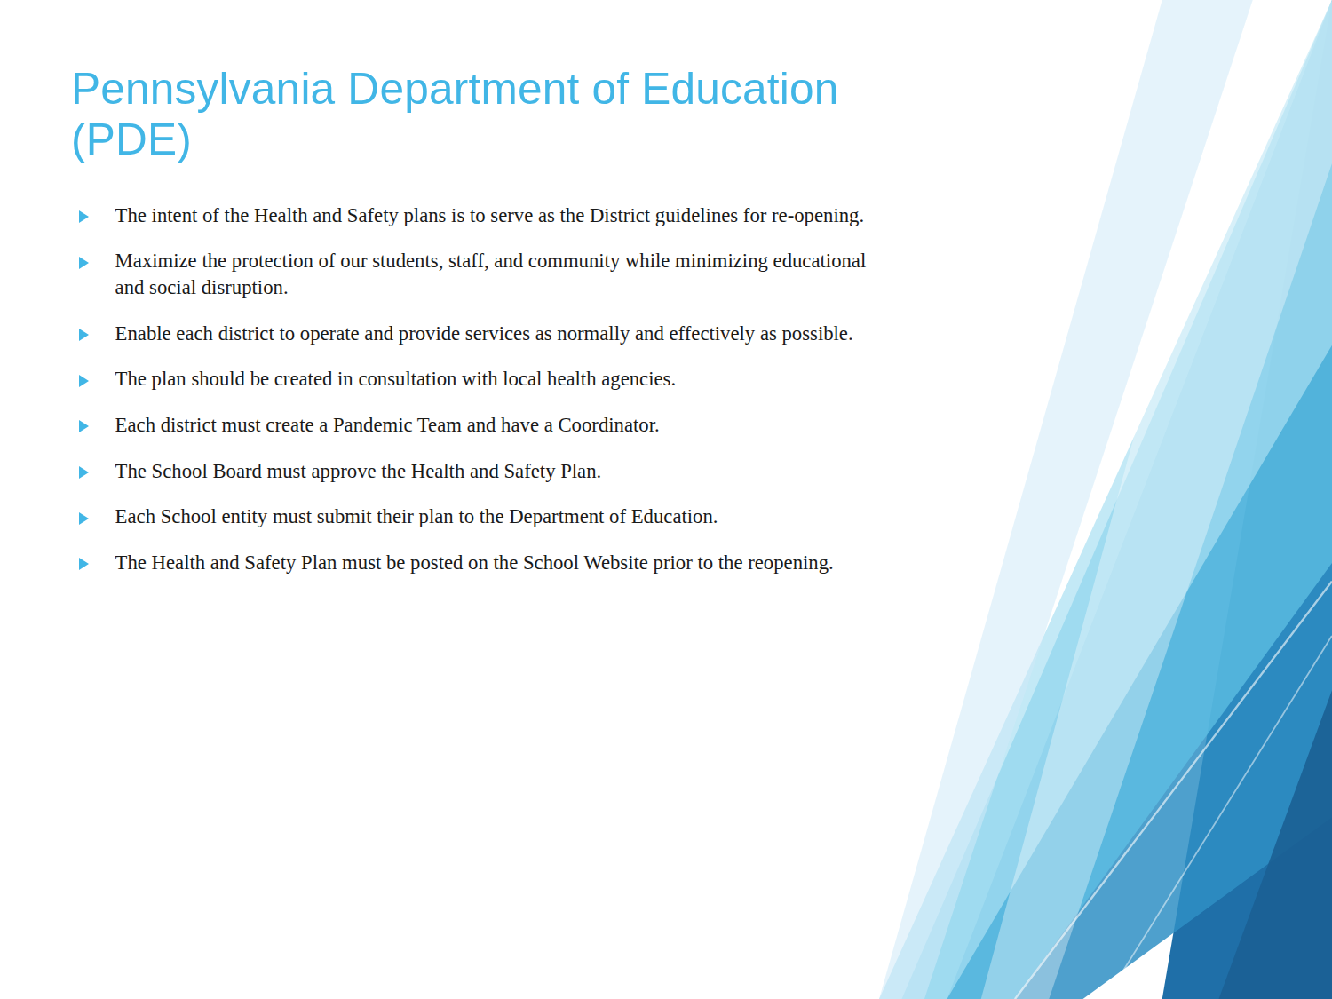Pennsylvania Department of Education (PDE)
The intent of the Health and Safety plans is to serve as the District guidelines for re-opening.
Maximize the protection of our students, staff, and community while minimizing educational and social disruption.
Enable each district to operate and provide services as normally and effectively as possible.
The plan should be created in consultation with local health agencies.
Each district must create a Pandemic Team and have a Coordinator.
The School Board must approve the Health and Safety Plan.
Each School entity must submit their plan to the Department of Education.
The Health and Safety Plan must be posted on the School Website prior to the reopening.